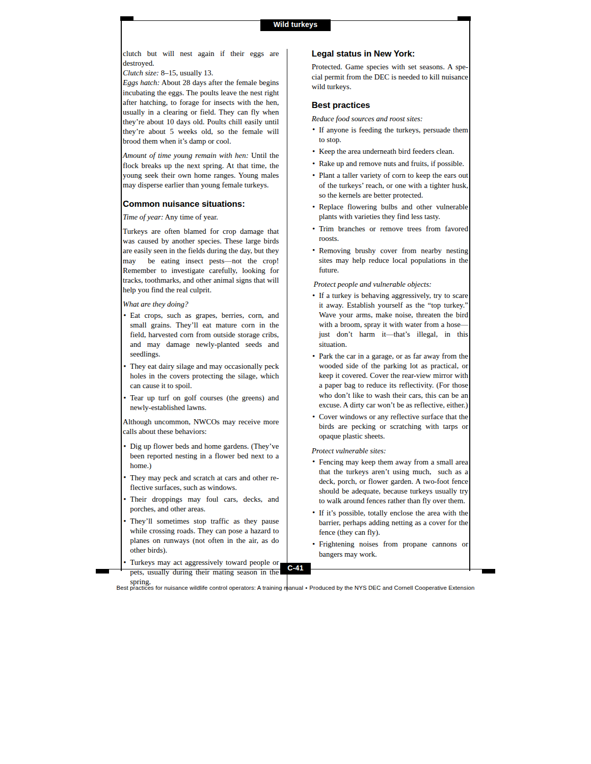Wild turkeys
clutch but will nest again if their eggs are destroyed.
Clutch size: 8–15, usually 13.
Eggs hatch: About 28 days after the female begins incubating the eggs. The poults leave the nest right after hatching, to forage for insects with the hen, usually in a clearing or field. They can fly when they’re about 10 days old. Poults chill easily until they’re about 5 weeks old, so the female will brood them when it’s damp or cool.
Amount of time young remain with hen: Until the flock breaks up the next spring. At that time, the young seek their own home ranges. Young males may disperse earlier than young female turkeys.
Common nuisance situations:
Time of year: Any time of year.
Turkeys are often blamed for crop damage that was caused by another species. These large birds are easily seen in the fields during the day, but they may be eating insect pests—not the crop! Remember to investigate carefully, looking for tracks, toothmarks, and other animal signs that will help you find the real culprit.
What are they doing?
Eat crops, such as grapes, berries, corn, and small grains. They’ll eat mature corn in the field, harvested corn from outside storage cribs, and may damage newly-planted seeds and seedlings.
They eat dairy silage and may occasionally peck holes in the covers protecting the silage, which can cause it to spoil.
Tear up turf on golf courses (the greens) and newly-established lawns.
Although uncommon, NWCOs may receive more calls about these behaviors:
Dig up flower beds and home gardens. (They’ve been reported nesting in a flower bed next to a home.)
They may peck and scratch at cars and other reflective surfaces, such as windows.
Their droppings may foul cars, decks, and porches, and other areas.
They’ll sometimes stop traffic as they pause while crossing roads. They can pose a hazard to planes on runways (not often in the air, as do other birds).
Turkeys may act aggressively toward people or pets, usually during their mating season in the spring.
Legal status in New York:
Protected. Game species with set seasons. A special permit from the DEC is needed to kill nuisance wild turkeys.
Best practices
Reduce food sources and roost sites:
If anyone is feeding the turkeys, persuade them to stop.
Keep the area underneath bird feeders clean.
Rake up and remove nuts and fruits, if possible.
Plant a taller variety of corn to keep the ears out of the turkeys’ reach, or one with a tighter husk, so the kernels are better protected.
Replace flowering bulbs and other vulnerable plants with varieties they find less tasty.
Trim branches or remove trees from favored roosts.
Removing brushy cover from nearby nesting sites may help reduce local populations in the future.
Protect people and vulnerable objects:
If a turkey is behaving aggressively, try to scare it away. Establish yourself as the “top turkey.” Wave your arms, make noise, threaten the bird with a broom, spray it with water from a hose—just don’t harm it—that’s illegal, in this situation.
Park the car in a garage, or as far away from the wooded side of the parking lot as practical, or keep it covered. Cover the rear-view mirror with a paper bag to reduce its reflectivity. (For those who don’t like to wash their cars, this can be an excuse. A dirty car won’t be as reflective, either.)
Cover windows or any reflective surface that the birds are pecking or scratching with tarps or opaque plastic sheets.
Protect vulnerable sites:
Fencing may keep them away from a small area that the turkeys aren’t using much, such as a deck, porch, or flower garden. A two-foot fence should be adequate, because turkeys usually try to walk around fences rather than fly over them.
If it’s possible, totally enclose the area with the barrier, perhaps adding netting as a cover for the fence (they can fly).
Frightening noises from propane cannons or bangers may work.
C-41
Best practices for nuisance wildlife control operators: A training manual•Produced by the NYS DEC and Cornell Cooperative Extension